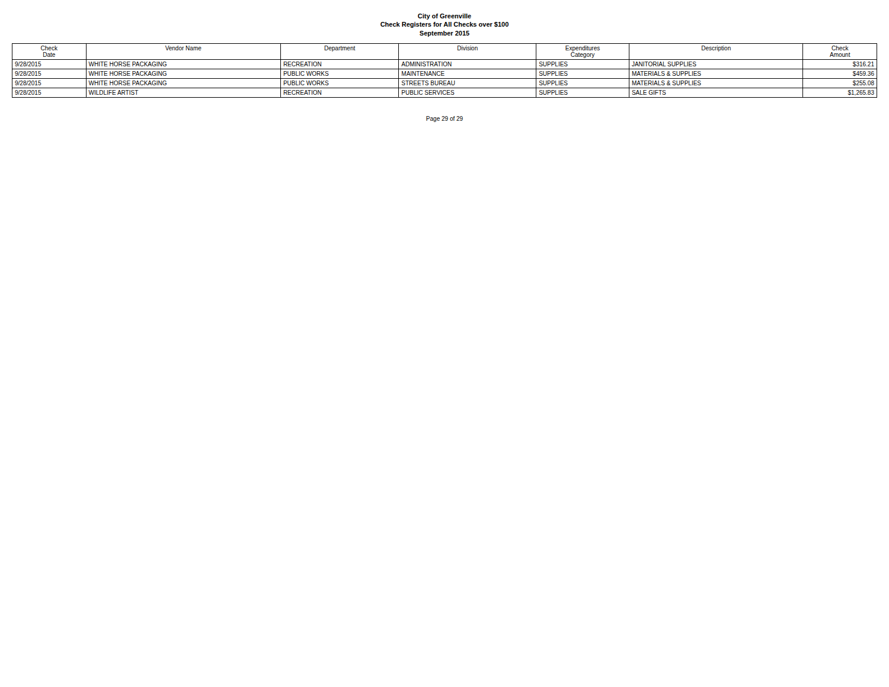City of Greenville
Check Registers for All Checks over $100
September 2015
| Check Date | Vendor Name | Department | Division | Expenditures Category | Description | Check Amount |
| --- | --- | --- | --- | --- | --- | --- |
| 9/28/2015 | WHITE HORSE PACKAGING | RECREATION | ADMINISTRATION | SUPPLIES | JANITORIAL SUPPLIES | $316.21 |
| 9/28/2015 | WHITE HORSE PACKAGING | PUBLIC WORKS | MAINTENANCE | SUPPLIES | MATERIALS & SUPPLIES | $459.36 |
| 9/28/2015 | WHITE HORSE PACKAGING | PUBLIC WORKS | STREETS BUREAU | SUPPLIES | MATERIALS & SUPPLIES | $255.08 |
| 9/28/2015 | WILDLIFE ARTIST | RECREATION | PUBLIC SERVICES | SUPPLIES | SALE GIFTS | $1,265.83 |
Page 29 of 29